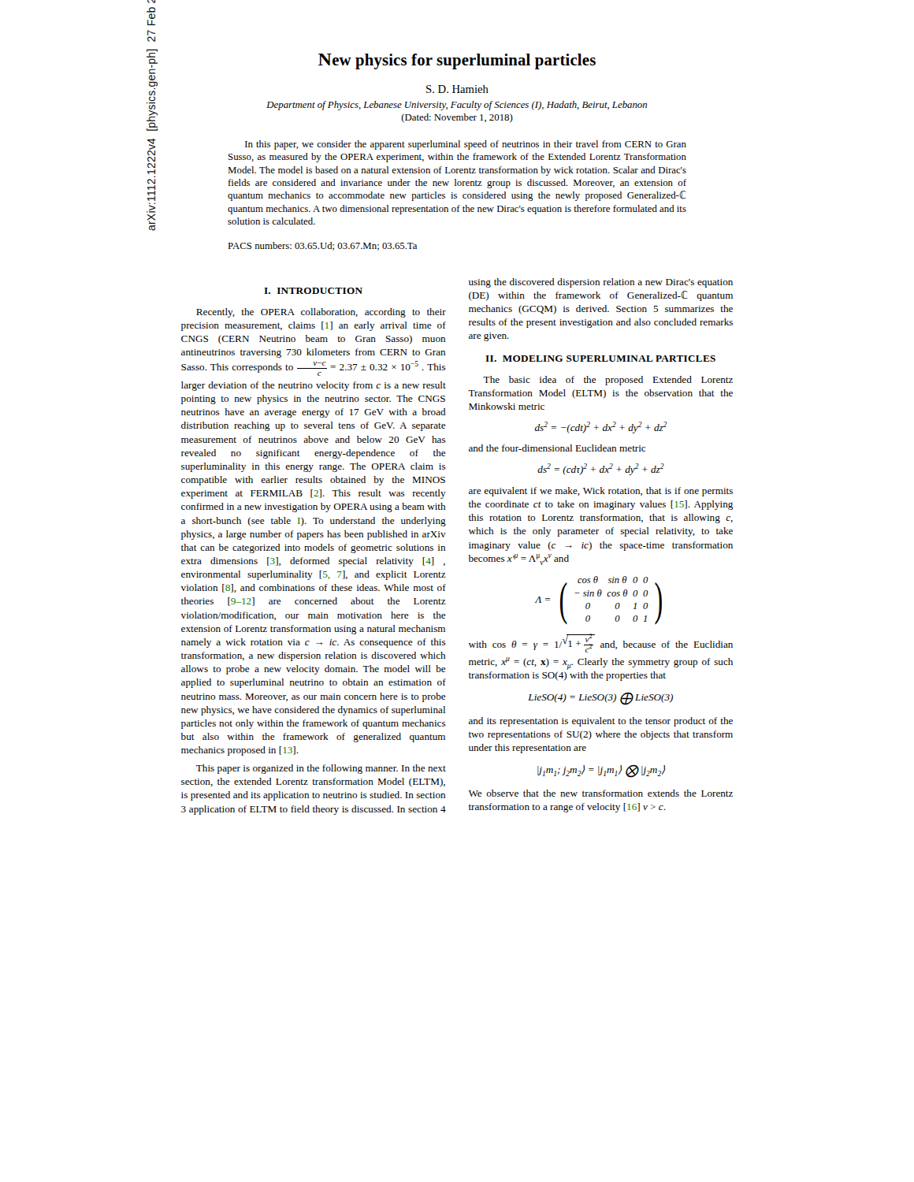arXiv:1112.1222v4 [physics.gen-ph] 27 Feb 2012
New physics for superluminal particles
S. D. Hamieh
Department of Physics, Lebanese University, Faculty of Sciences (I), Hadath, Beirut, Lebanon
(Dated: November 1, 2018)
In this paper, we consider the apparent superluminal speed of neutrinos in their travel from CERN to Gran Susso, as measured by the OPERA experiment, within the framework of the Extended Lorentz Transformation Model. The model is based on a natural extension of Lorentz transformation by wick rotation. Scalar and Dirac's fields are considered and invariance under the new lorentz group is discussed. Moreover, an extension of quantum mechanics to accommodate new particles is considered using the newly proposed Generalized-ℂ quantum mechanics. A two dimensional representation of the new Dirac's equation is therefore formulated and its solution is calculated.
PACS numbers: 03.65.Ud; 03.67.Mn; 03.65.Ta
I. Introduction
Recently, the OPERA collaboration, according to their precision measurement, claims [1] an early arrival time of CNGS (CERN Neutrino beam to Gran Sasso) muon antineutrinos traversing 730 kilometers from CERN to Gran Sasso. This corresponds to v−c c = 2.37 ± 0.32 × 10−5 . This larger deviation of the neutrino velocity from c is a new result pointing to new physics in the neutrino sector. The CNGS neutrinos have an average energy of 17 GeV with a broad distribution reaching up to several tens of GeV. A separate measurement of neutrinos above and below 20 GeV has revealed no significant energy-dependence of the superluminality in this energy range. The OPERA claim is compatible with earlier results obtained by the MINOS experiment at FERMILAB [2]. This result was recently confirmed in a new investigation by OPERA using a beam with a short-bunch (see table I). To understand the underlying physics, a large number of papers has been published in arXiv that can be categorized into models of geometric solutions in extra dimensions [3], deformed special relativity [4] , environmental superluminality [5, 7], and explicit Lorentz violation [8], and combinations of these ideas. While most of theories [9–12] are concerned about the Lorentz violation/modification, our main motivation here is the extension of Lorentz transformation using a natural mechanism namely a wick rotation via c → ic. As consequence of this transformation, a new dispersion relation is discovered which allows to probe a new velocity domain. The model will be applied to superluminal neutrino to obtain an estimation of neutrino mass. Moreover, as our main concern here is to probe new physics, we have considered the dynamics of superluminal particles not only within the framework of quantum mechanics but also within the framework of generalized quantum mechanics proposed in [13].
This paper is organized in the following manner. In the next section, the extended Lorentz transformation Model (ELTM), is presented and its application to neutrino is studied. In section 3 application of ELTM to field theory is discussed. In section 4 using the discovered dispersion relation a new Dirac's equation (DE) within the framework of Generalized-ℂ quantum mechanics (GCQM) is derived. Section 5 summarizes the results of the present investigation and also concluded remarks are given.
II. Modeling superluminal particles
The basic idea of the proposed Extended Lorentz Transformation Model (ELTM) is the observation that the Minkowski metric
ds2 = −(cdt)2 + dx2 + dy2 + dz2
and the four-dimensional Euclidean metric
ds2 = (cdτ)2 + dx2 + dy2 + dz2
are equivalent if we make, Wick rotation, that is if one permits the coordinate ct to take on imaginary values [15]. Applying this rotation to Lorentz transformation, that is allowing c, which is the only parameter of special relativity, to take imaginary value (c → ic) the space-time transformation becomes x′μ = Λμνxν and
Λ = (
| cos θ | sin θ | 0 | 0 |
| − sin θ | cos θ | 0 | 0 |
| 0 | 0 | 1 | 0 |
| 0 | 0 | 0 | 1 |
)
with cos θ = γ = 1/1 + v2 c2 and, because of the Euclidian metric, xμ = (ct, x) = xμ. Clearly the symmetry group of such transformation is SO(4) with the properties that
LieSO(4) = LieSO(3) ⨁ LieSO(3)
and its representation is equivalent to the tensor product of the two representations of SU(2) where the objects that transform under this representation are
|j1m1; j2m2⟩ = |j1m1⟩ ⨂ |j2m2⟩
We observe that the new transformation extends the Lorentz transformation to a range of velocity [16] v > c.